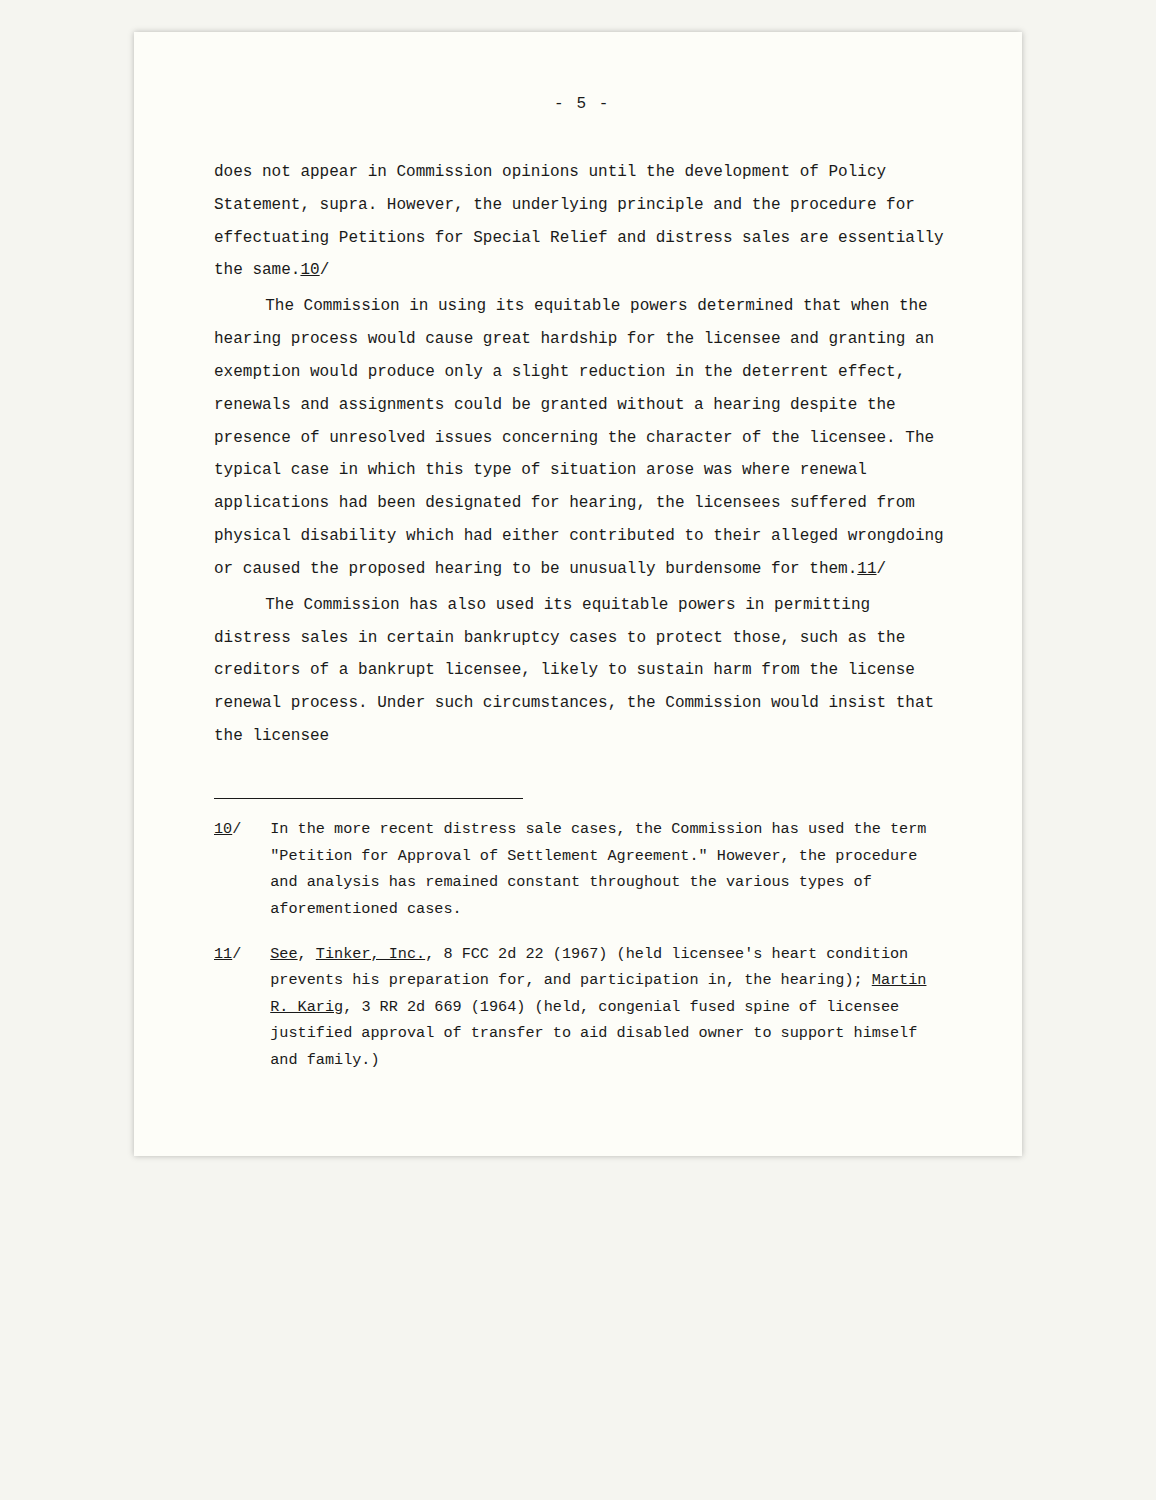- 5 -
does not appear in Commission opinions until the development of Policy Statement, supra. However, the underlying principle and the procedure for effectuating Petitions for Special Relief and distress sales are essentially the same.10/
The Commission in using its equitable powers determined that when the hearing process would cause great hardship for the licensee and granting an exemption would produce only a slight reduction in the deterrent effect, renewals and assignments could be granted without a hearing despite the presence of unresolved issues concerning the character of the licensee. The typical case in which this type of situation arose was where renewal applications had been designated for hearing, the licensees suffered from physical disability which had either contributed to their alleged wrongdoing or caused the proposed hearing to be unusually burdensome for them.11/
The Commission has also used its equitable powers in permitting distress sales in certain bankruptcy cases to protect those, such as the creditors of a bankrupt licensee, likely to sustain harm from the license renewal process. Under such circumstances, the Commission would insist that the licensee
10/
In the more recent distress sale cases, the Commission has used the term "Petition for Approval of Settlement Agreement." However, the procedure and analysis has remained constant throughout the various types of aforementioned cases.
11/
See, Tinker, Inc., 8 FCC 2d 22 (1967) (held licensee's heart condition prevents his preparation for, and participation in, the hearing); Martin R. Karig, 3 RR 2d 669 (1964) (held, congenial fused spine of licensee justified approval of transfer to aid disabled owner to support himself and family.)